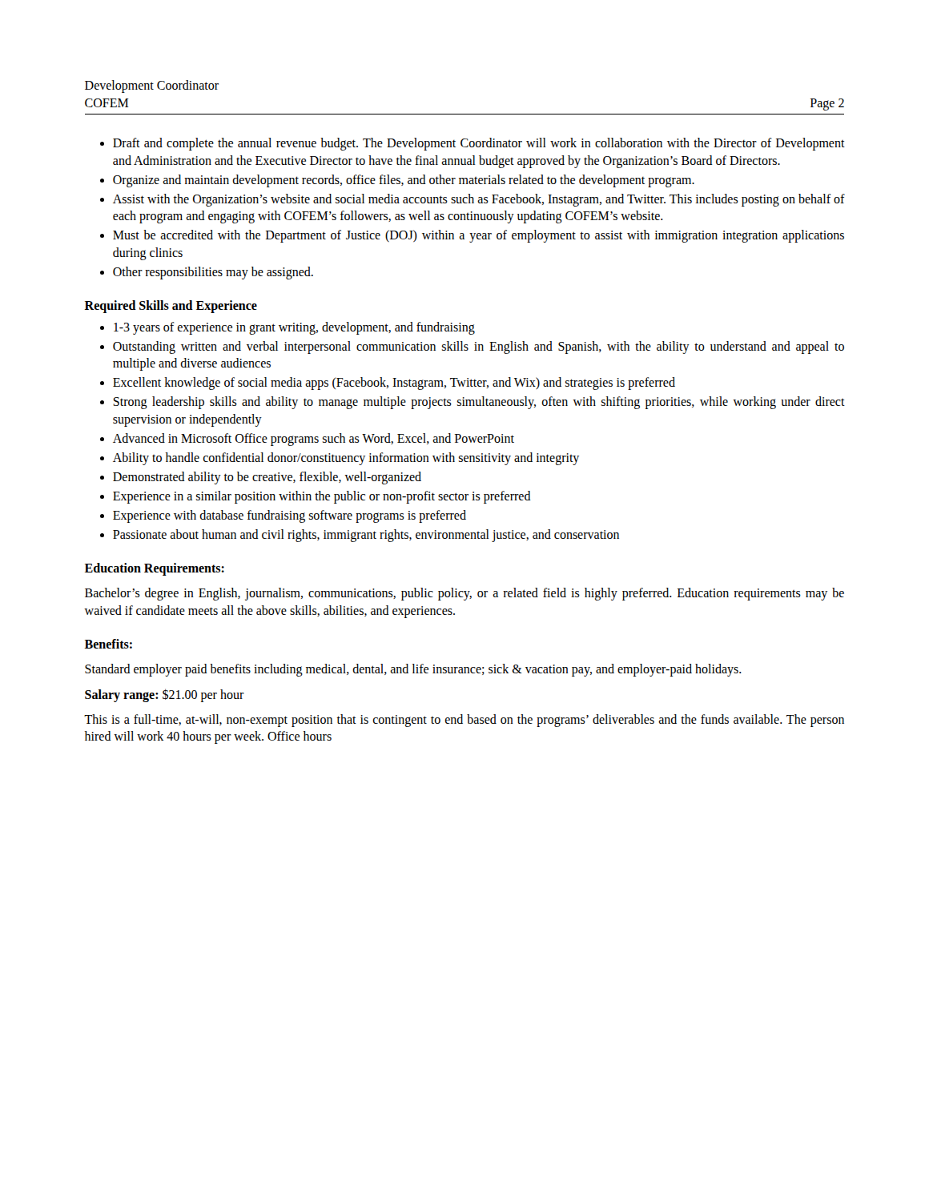Development Coordinator
COFEM
Page 2
Draft and complete the annual revenue budget. The Development Coordinator will work in collaboration with the Director of Development and Administration and the Executive Director to have the final annual budget approved by the Organization’s Board of Directors.
Organize and maintain development records, office files, and other materials related to the development program.
Assist with the Organization’s website and social media accounts such as Facebook, Instagram, and Twitter. This includes posting on behalf of each program and engaging with COFEM’s followers, as well as continuously updating COFEM’s website.
Must be accredited with the Department of Justice (DOJ) within a year of employment to assist with immigration integration applications during clinics
Other responsibilities may be assigned.
Required Skills and Experience
1-3 years of experience in grant writing, development, and fundraising
Outstanding written and verbal interpersonal communication skills in English and Spanish, with the ability to understand and appeal to multiple and diverse audiences
Excellent knowledge of social media apps (Facebook, Instagram, Twitter, and Wix) and strategies is preferred
Strong leadership skills and ability to manage multiple projects simultaneously, often with shifting priorities, while working under direct supervision or independently
Advanced in Microsoft Office programs such as Word, Excel, and PowerPoint
Ability to handle confidential donor/constituency information with sensitivity and integrity
Demonstrated ability to be creative, flexible, well-organized
Experience in a similar position within the public or non-profit sector is preferred
Experience with database fundraising software programs is preferred
Passionate about human and civil rights, immigrant rights, environmental justice, and conservation
Education Requirements:
Bachelor’s degree in English, journalism, communications, public policy, or a related field is highly preferred. Education requirements may be waived if candidate meets all the above skills, abilities, and experiences.
Benefits:
Standard employer paid benefits including medical, dental, and life insurance; sick & vacation pay, and employer-paid holidays.
Salary range: $21.00 per hour
This is a full-time, at-will, non-exempt position that is contingent to end based on the programs’ deliverables and the funds available. The person hired will work 40 hours per week. Office hours